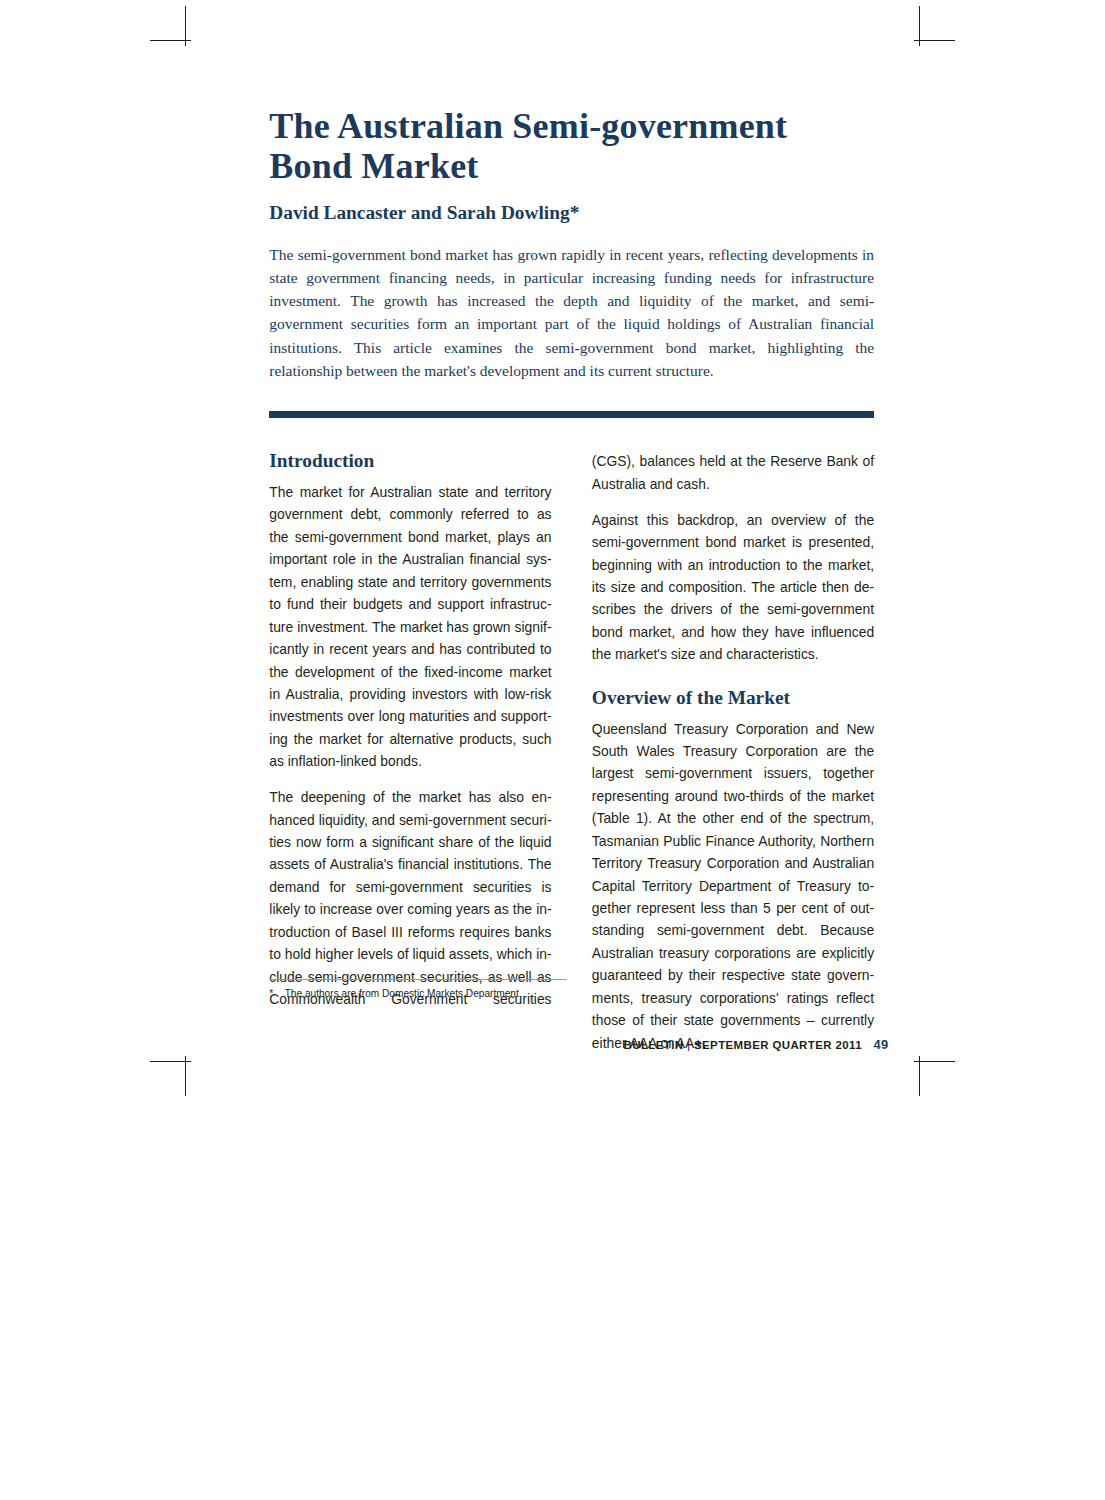The Australian Semi-government
Bond Market
David Lancaster and Sarah Dowling*
The semi-government bond market has grown rapidly in recent years, reflecting developments in state government financing needs, in particular increasing funding needs for infrastructure investment. The growth has increased the depth and liquidity of the market, and semi-government securities form an important part of the liquid holdings of Australian financial institutions. This article examines the semi-government bond market, highlighting the relationship between the market's development and its current structure.
Introduction
The market for Australian state and territory government debt, commonly referred to as the semi-government bond market, plays an important role in the Australian financial system, enabling state and territory governments to fund their budgets and support infrastructure investment. The market has grown significantly in recent years and has contributed to the development of the fixed-income market in Australia, providing investors with low-risk investments over long maturities and supporting the market for alternative products, such as inflation-linked bonds.
The deepening of the market has also enhanced liquidity, and semi-government securities now form a significant share of the liquid assets of Australia's financial institutions. The demand for semi-government securities is likely to increase over coming years as the introduction of Basel III reforms requires banks to hold higher levels of liquid assets, which include semi-government securities, as well as Commonwealth Government securities (CGS), balances held at the Reserve Bank of Australia and cash.
Against this backdrop, an overview of the semi-government bond market is presented, beginning with an introduction to the market, its size and composition. The article then describes the drivers of the semi-government bond market, and how they have influenced the market's size and characteristics.
Overview of the Market
Queensland Treasury Corporation and New South Wales Treasury Corporation are the largest semi-government issuers, together representing around two-thirds of the market (Table 1). At the other end of the spectrum, Tasmanian Public Finance Authority, Northern Territory Treasury Corporation and Australian Capital Territory Department of Treasury together represent less than 5 per cent of outstanding semi-government debt. Because Australian treasury corporations are explicitly guaranteed by their respective state governments, treasury corporations' ratings reflect those of their state governments – currently either AAA or AA+.
*The authors are from Domestic Markets Department.
BULLETIN | SEPTEMBER QUARTER 201149